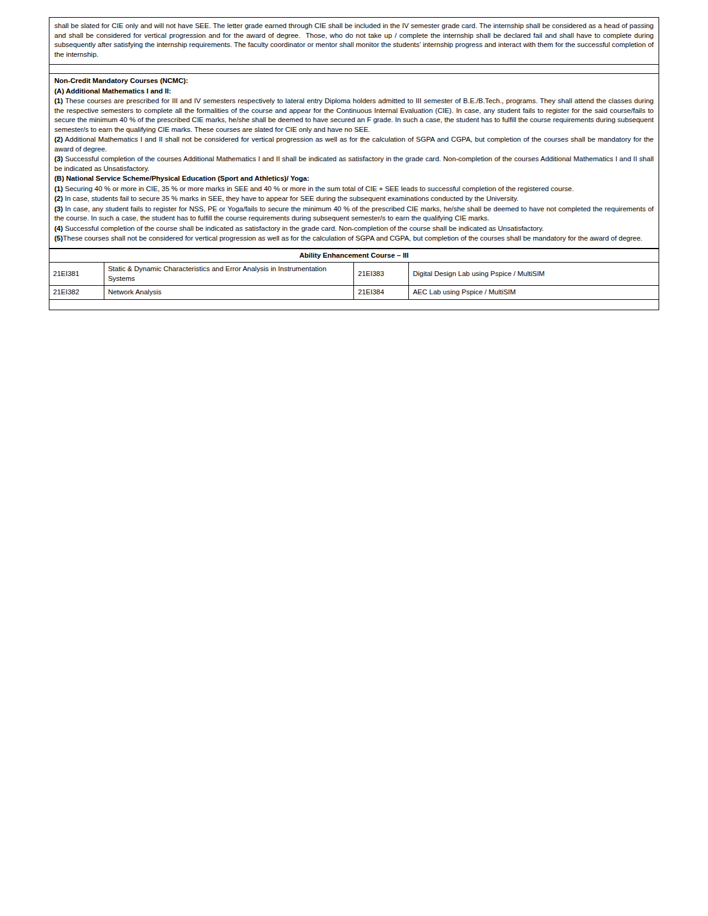shall be slated for CIE only and will not have SEE. The letter grade earned through CIE shall be included in the IV semester grade card. The internship shall be considered as a head of passing and shall be considered for vertical progression and for the award of degree. Those, who do not take up / complete the internship shall be declared fail and shall have to complete during subsequently after satisfying the internship requirements. The faculty coordinator or mentor shall monitor the students’ internship progress and interact with them for the successful completion of the internship.
Non-Credit Mandatory Courses (NCMC):
(A) Additional Mathematics I and II:
(1) These courses are prescribed for III and IV semesters respectively to lateral entry Diploma holders admitted to III semester of B.E./B.Tech., programs. They shall attend the classes during the respective semesters to complete all the formalities of the course and appear for the Continuous Internal Evaluation (CIE). In case, any student fails to register for the said course/fails to secure the minimum 40 % of the prescribed CIE marks, he/she shall be deemed to have secured an F grade. In such a case, the student has to fulfill the course requirements during subsequent semester/s to earn the qualifying CIE marks. These courses are slated for CIE only and have no SEE.
(2) Additional Mathematics I and II shall not be considered for vertical progression as well as for the calculation of SGPA and CGPA, but completion of the courses shall be mandatory for the award of degree.
(3) Successful completion of the courses Additional Mathematics I and II shall be indicated as satisfactory in the grade card. Non-completion of the courses Additional Mathematics I and II shall be indicated as Unsatisfactory.
(B) National Service Scheme/Physical Education (Sport and Athletics)/ Yoga:
(1) Securing 40 % or more in CIE, 35 % or more marks in SEE and 40 % or more in the sum total of CIE + SEE leads to successful completion of the registered course.
(2) In case, students fail to secure 35 % marks in SEE, they have to appear for SEE during the subsequent examinations conducted by the University.
(3) In case, any student fails to register for NSS, PE or Yoga/fails to secure the minimum 40 % of the prescribed CIE marks, he/she shall be deemed to have not completed the requirements of the course. In such a case, the student has to fulfill the course requirements during subsequent semester/s to earn the qualifying CIE marks.
(4) Successful completion of the course shall be indicated as satisfactory in the grade card. Non-completion of the course shall be indicated as Unsatisfactory.
(5) These courses shall not be considered for vertical progression as well as for the calculation of SGPA and CGPA, but completion of the courses shall be mandatory for the award of degree.
| Ability Enhancement Course – III |
| --- |
| 21EI381 | Static & Dynamic Characteristics and Error Analysis in Instrumentation Systems | 21EI383 | Digital Design Lab using Pspice / MultiSIM |
| 21EI382 | Network Analysis | 21EI384 | AEC Lab using Pspice / MultiSIM |